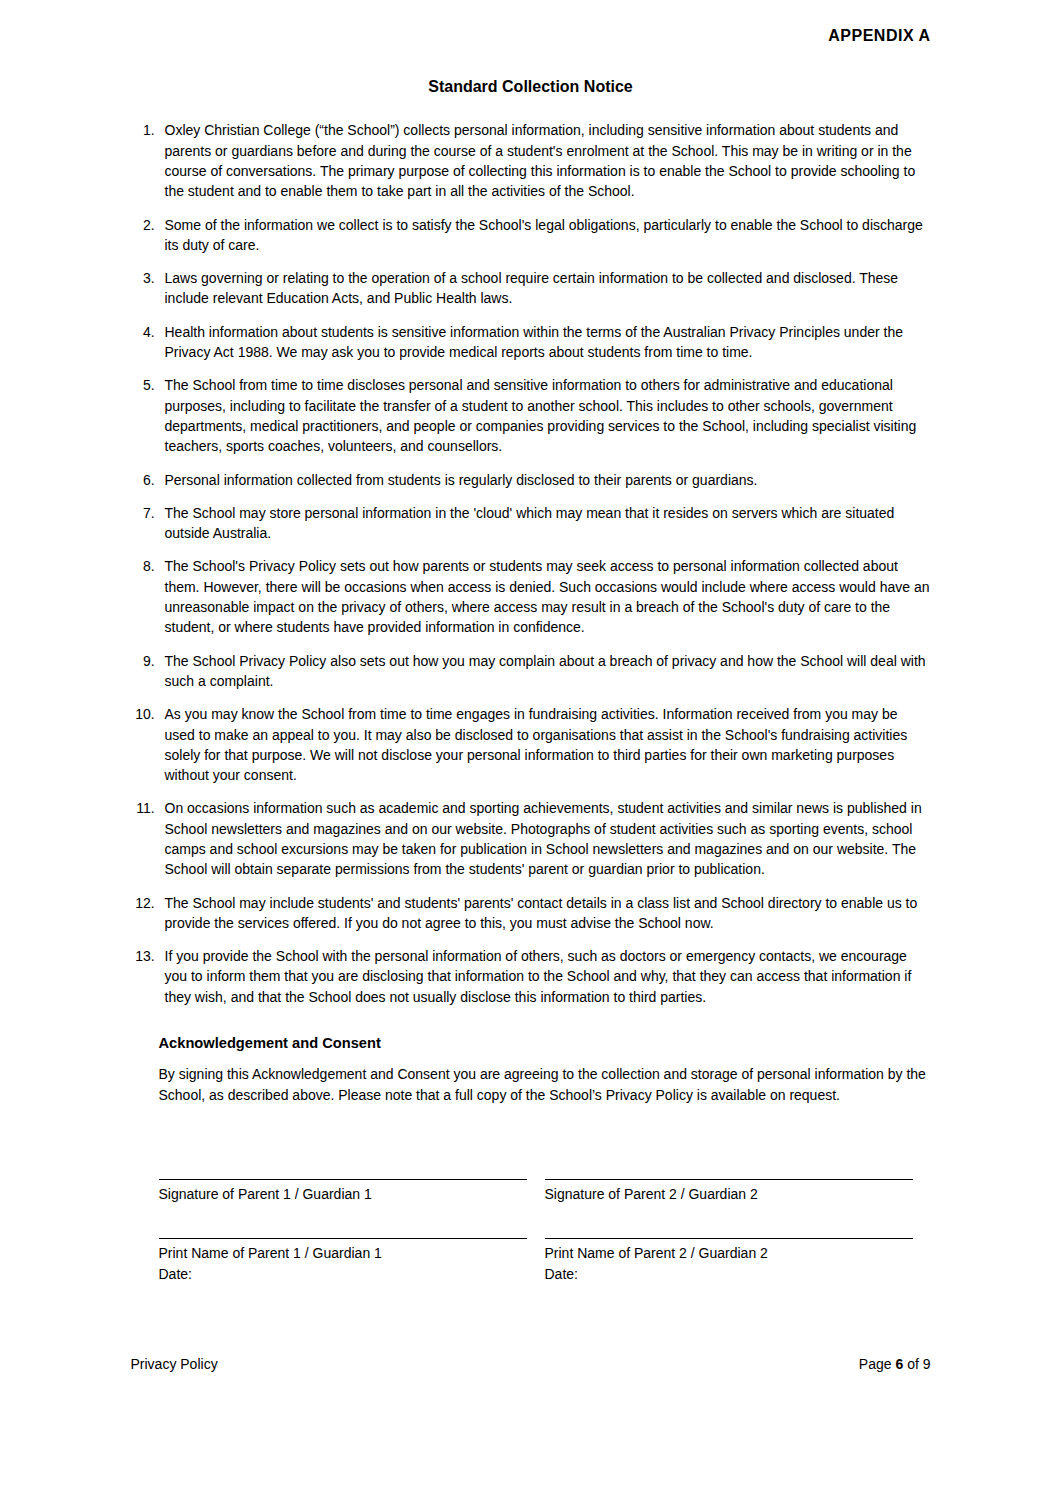APPENDIX A
Standard Collection Notice
Oxley Christian College (“the School”) collects personal information, including sensitive information about students and parents or guardians before and during the course of a student's enrolment at the School. This may be in writing or in the course of conversations. The primary purpose of collecting this information is to enable the School to provide schooling to the student and to enable them to take part in all the activities of the School.
Some of the information we collect is to satisfy the School's legal obligations, particularly to enable the School to discharge its duty of care.
Laws governing or relating to the operation of a school require certain information to be collected and disclosed. These include relevant Education Acts, and Public Health laws.
Health information about students is sensitive information within the terms of the Australian Privacy Principles under the Privacy Act 1988. We may ask you to provide medical reports about students from time to time.
The School from time to time discloses personal and sensitive information to others for administrative and educational purposes, including to facilitate the transfer of a student to another school. This includes to other schools, government departments, medical practitioners, and people or companies providing services to the School, including specialist visiting teachers, sports coaches, volunteers, and counsellors.
Personal information collected from students is regularly disclosed to their parents or guardians.
The School may store personal information in the 'cloud' which may mean that it resides on servers which are situated outside Australia.
The School's Privacy Policy sets out how parents or students may seek access to personal information collected about them. However, there will be occasions when access is denied. Such occasions would include where access would have an unreasonable impact on the privacy of others, where access may result in a breach of the School's duty of care to the student, or where students have provided information in confidence.
The School Privacy Policy also sets out how you may complain about a breach of privacy and how the School will deal with such a complaint.
As you may know the School from time to time engages in fundraising activities. Information received from you may be used to make an appeal to you. It may also be disclosed to organisations that assist in the School's fundraising activities solely for that purpose. We will not disclose your personal information to third parties for their own marketing purposes without your consent.
On occasions information such as academic and sporting achievements, student activities and similar news is published in School newsletters and magazines and on our website. Photographs of student activities such as sporting events, school camps and school excursions may be taken for publication in School newsletters and magazines and on our website. The School will obtain separate permissions from the students' parent or guardian prior to publication.
The School may include students' and students' parents' contact details in a class list and School directory to enable us to provide the services offered. If you do not agree to this, you must advise the School now.
If you provide the School with the personal information of others, such as doctors or emergency contacts, we encourage you to inform them that you are disclosing that information to the School and why, that they can access that information if they wish, and that the School does not usually disclose this information to third parties.
Acknowledgement and Consent
By signing this Acknowledgement and Consent you are agreeing to the collection and storage of personal information by the School, as described above. Please note that a full copy of the School’s Privacy Policy is available on request.
| Signature of Parent 1 / Guardian 1 | Signature of Parent 2 / Guardian 2 |
| Print Name of Parent 1 / Guardian 1 | Print Name of Parent 2 / Guardian 2 |
| Date: | Date: |
Privacy Policy
Page 6 of 9